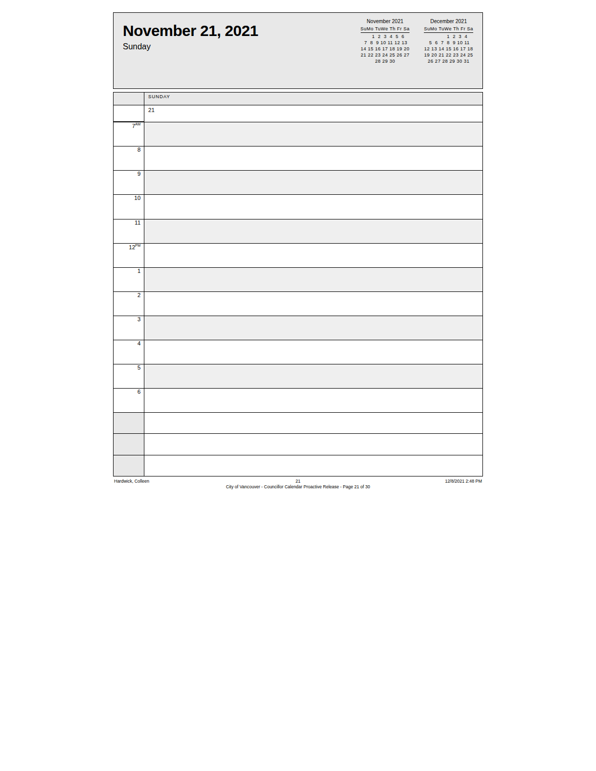November 21, 2021
Sunday
November 2021
SuMo TuWe Th Fr Sa
1 2 3 4 5 6
7 8 9 10 11 12 13
14 15 16 17 18 19 20
21 22 23 24 25 26 27
28 29 30
December 2021
SuMo TuWe Th Fr Sa
1 2 3 4
5 6 7 8 9 10 11
12 13 14 15 16 17 18
19 20 21 22 23 24 25
26 27 28 29 30 31
| | SUNDAY |
| | 21 |
| 7 AM | |
| 8 | |
| 9 | |
| 10 | |
| 11 | |
| 12 PM | |
| 1 | |
| 2 | |
| 3 | |
| 4 | |
| 5 | |
| 6 | |
Hardwick, Colleen
21
12/8/2021 2:48 PM
City of Vancouver - Councillor Calendar Proactive Release - Page 21 of 30